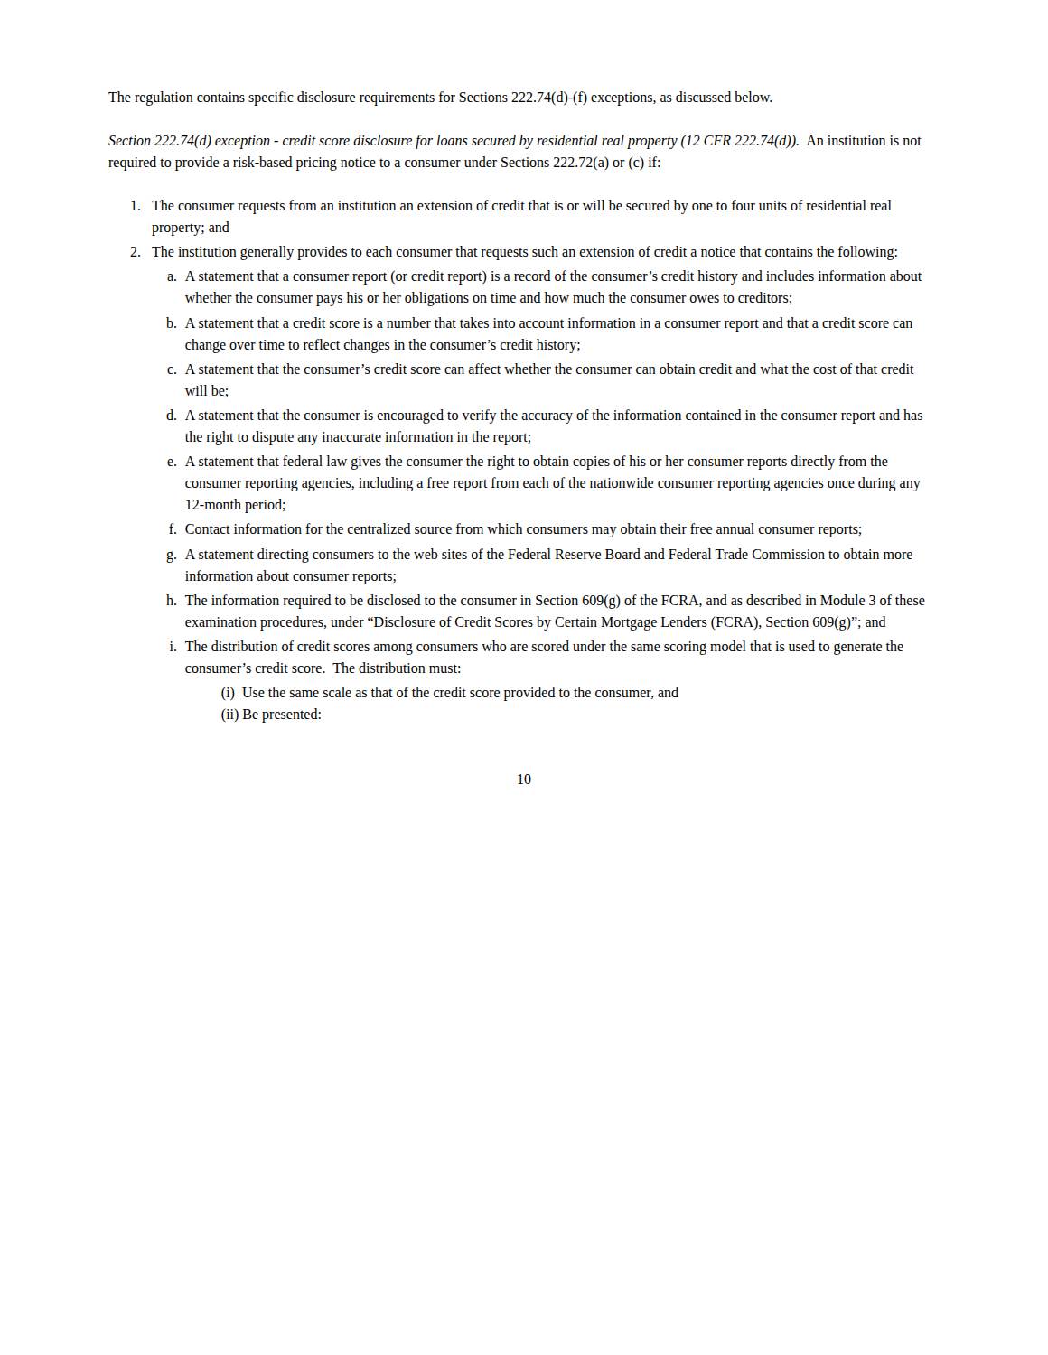The regulation contains specific disclosure requirements for Sections 222.74(d)-(f) exceptions, as discussed below.
Section 222.74(d) exception - credit score disclosure for loans secured by residential real property (12 CFR 222.74(d)). An institution is not required to provide a risk-based pricing notice to a consumer under Sections 222.72(a) or (c) if:
The consumer requests from an institution an extension of credit that is or will be secured by one to four units of residential real property; and
The institution generally provides to each consumer that requests such an extension of credit a notice that contains the following:
A statement that a consumer report (or credit report) is a record of the consumer’s credit history and includes information about whether the consumer pays his or her obligations on time and how much the consumer owes to creditors;
A statement that a credit score is a number that takes into account information in a consumer report and that a credit score can change over time to reflect changes in the consumer’s credit history;
A statement that the consumer’s credit score can affect whether the consumer can obtain credit and what the cost of that credit will be;
A statement that the consumer is encouraged to verify the accuracy of the information contained in the consumer report and has the right to dispute any inaccurate information in the report;
A statement that federal law gives the consumer the right to obtain copies of his or her consumer reports directly from the consumer reporting agencies, including a free report from each of the nationwide consumer reporting agencies once during any 12-month period;
Contact information for the centralized source from which consumers may obtain their free annual consumer reports;
A statement directing consumers to the web sites of the Federal Reserve Board and Federal Trade Commission to obtain more information about consumer reports;
The information required to be disclosed to the consumer in Section 609(g) of the FCRA, and as described in Module 3 of these examination procedures, under “Disclosure of Credit Scores by Certain Mortgage Lenders (FCRA), Section 609(g)”; and
The distribution of credit scores among consumers who are scored under the same scoring model that is used to generate the consumer’s credit score. The distribution must:
(i) Use the same scale as that of the credit score provided to the consumer, and
(ii) Be presented:
10